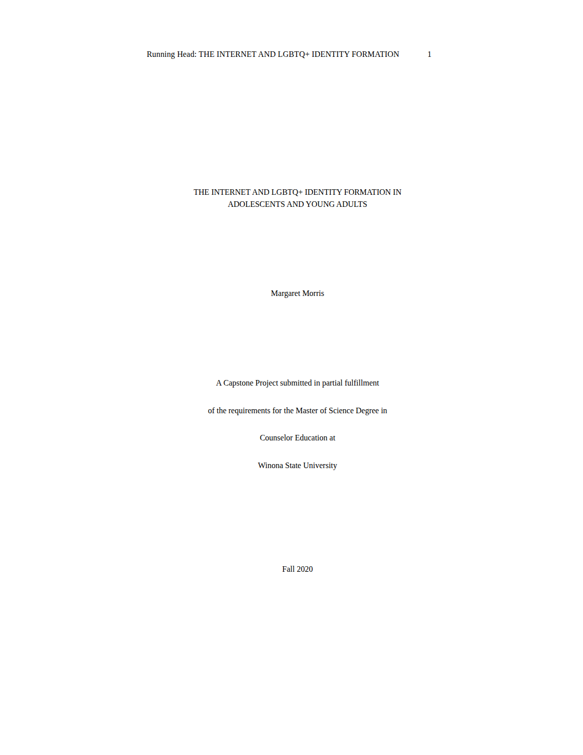Running Head: THE INTERNET AND LGBTQ+ IDENTITY FORMATION 1
The Internet and LGBTQ+ Identity Formation in Adolescents and Young Adults
Margaret Morris
A Capstone Project submitted in partial fulfillment
of the requirements for the Master of Science Degree in
Counselor Education at
Winona State University
Fall 2020